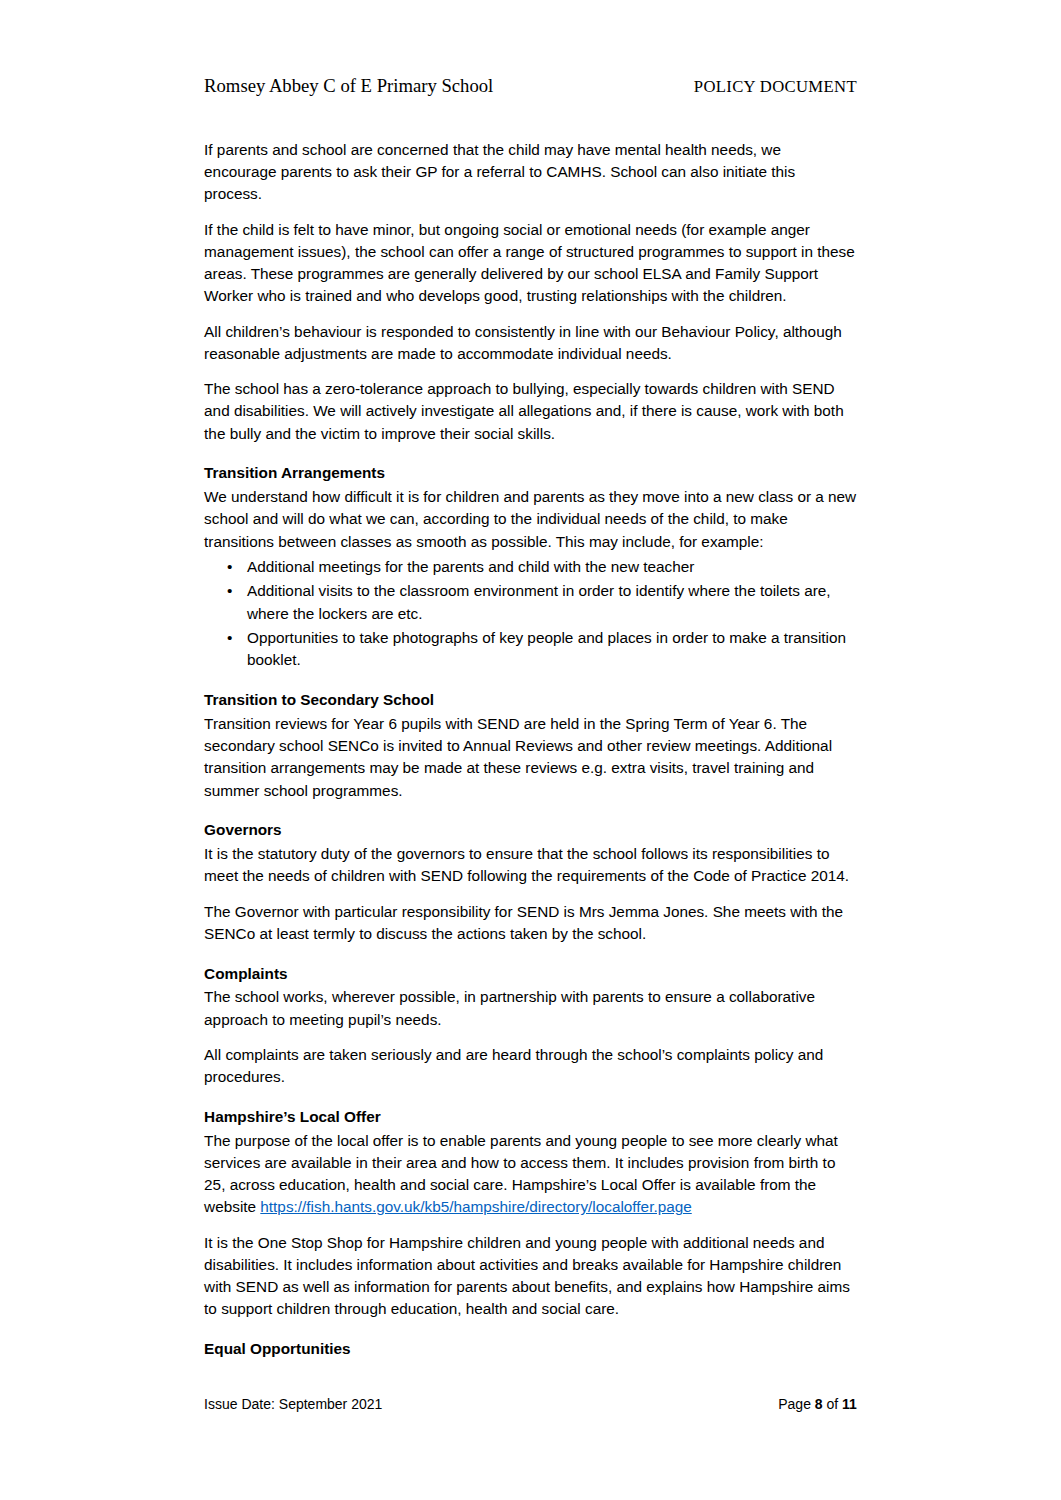Romsey Abbey C of E Primary School
POLICY DOCUMENT
If parents and school are concerned that the child may have mental health needs, we encourage parents to ask their GP for a referral to CAMHS. School can also initiate this process.
If the child is felt to have minor, but ongoing social or emotional needs (for example anger management issues), the school can offer a range of structured programmes to support in these areas. These programmes are generally delivered by our school ELSA and Family Support Worker who is trained and who develops good, trusting relationships with the children.
All children’s behaviour is responded to consistently in line with our Behaviour Policy, although reasonable adjustments are made to accommodate individual needs.
The school has a zero-tolerance approach to bullying, especially towards children with SEND and disabilities. We will actively investigate all allegations and, if there is cause, work with both the bully and the victim to improve their social skills.
Transition Arrangements
We understand how difficult it is for children and parents as they move into a new class or a new school and will do what we can, according to the individual needs of the child, to make transitions between classes as smooth as possible. This may include, for example:
Additional meetings for the parents and child with the new teacher
Additional visits to the classroom environment in order to identify where the toilets are, where the lockers are etc.
Opportunities to take photographs of key people and places in order to make a transition booklet.
Transition to Secondary School
Transition reviews for Year 6 pupils with SEND are held in the Spring Term of Year 6. The secondary school SENCo is invited to Annual Reviews and other review meetings. Additional transition arrangements may be made at these reviews e.g. extra visits, travel training and summer school programmes.
Governors
It is the statutory duty of the governors to ensure that the school follows its responsibilities to meet the needs of children with SEND following the requirements of the Code of Practice 2014.
The Governor with particular responsibility for SEND is Mrs Jemma Jones. She meets with the SENCo at least termly to discuss the actions taken by the school.
Complaints
The school works, wherever possible, in partnership with parents to ensure a collaborative approach to meeting pupil’s needs.
All complaints are taken seriously and are heard through the school’s complaints policy and procedures.
Hampshire’s Local Offer
The purpose of the local offer is to enable parents and young people to see more clearly what services are available in their area and how to access them. It includes provision from birth to 25, across education, health and social care. Hampshire’s Local Offer is available from the website https://fish.hants.gov.uk/kb5/hampshire/directory/localoffer.page
It is the One Stop Shop for Hampshire children and young people with additional needs and disabilities. It includes information about activities and breaks available for Hampshire children with SEND as well as information for parents about benefits, and explains how Hampshire aims to support children through education, health and social care.
Equal Opportunities
Issue Date: September 2021
Page 8 of 11